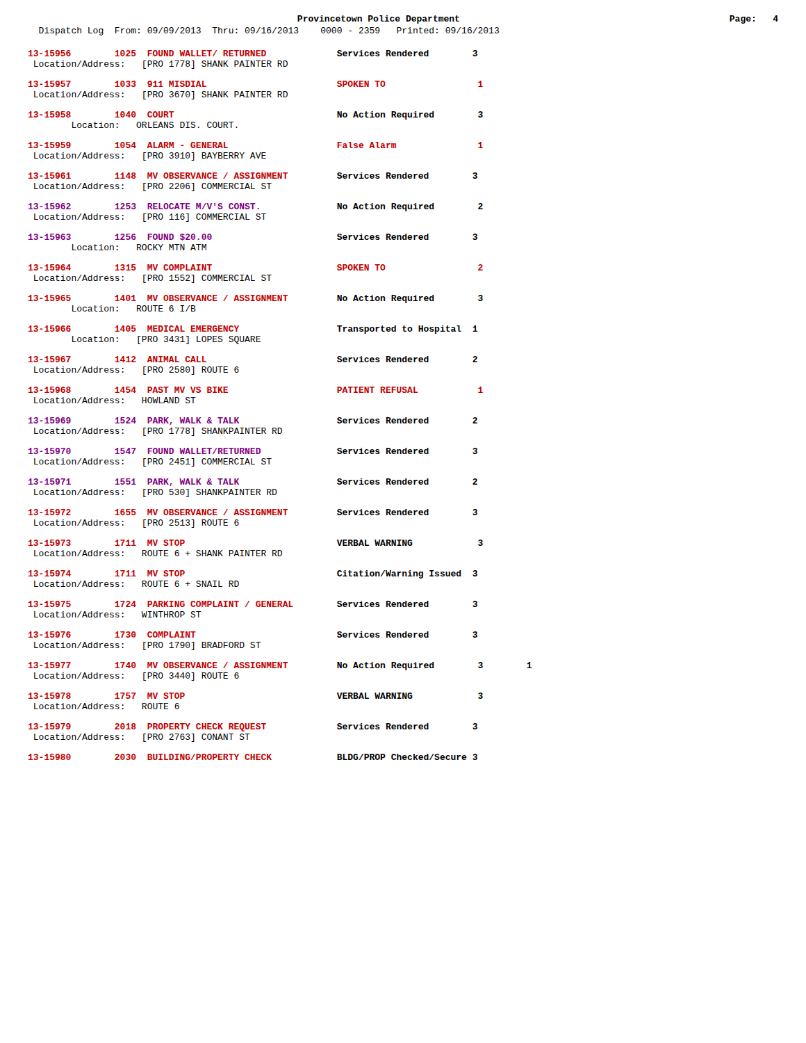Provincetown Police Department
Page: 4
Dispatch Log From: 09/09/2013 Thru: 09/16/2013 0000 - 2359 Printed: 09/16/2013
13-15956 1025 FOUND WALLET/ RETURNED Services Rendered 3 Location/Address: [PRO 1778] SHANK PAINTER RD
13-15957 1033 911 MISDIAL SPOKEN TO 1 Location/Address: [PRO 3670] SHANK PAINTER RD
13-15958 1040 COURT No Action Required 3 Location: ORLEANS DIS. COURT.
13-15959 1054 ALARM - GENERAL False Alarm 1 Location/Address: [PRO 3910] BAYBERRY AVE
13-15961 1148 MV OBSERVANCE / ASSIGNMENT Services Rendered 3 Location/Address: [PRO 2206] COMMERCIAL ST
13-15962 1253 RELOCATE M/V'S CONST. No Action Required 2 Location/Address: [PRO 116] COMMERCIAL ST
13-15963 1256 FOUND $20.00 Services Rendered 3 Location: ROCKY MTN ATM
13-15964 1315 MV COMPLAINT SPOKEN TO 2 Location/Address: [PRO 1552] COMMERCIAL ST
13-15965 1401 MV OBSERVANCE / ASSIGNMENT No Action Required 3 Location: ROUTE 6 I/B
13-15966 1405 MEDICAL EMERGENCY Transported to Hospital 1 Location: [PRO 3431] LOPES SQUARE
13-15967 1412 ANIMAL CALL Services Rendered 2 Location/Address: [PRO 2580] ROUTE 6
13-15968 1454 PAST MV VS BIKE PATIENT REFUSAL 1 Location/Address: HOWLAND ST
13-15969 1524 PARK, WALK & TALK Services Rendered 2 Location/Address: [PRO 1778] SHANKPAINTER RD
13-15970 1547 FOUND WALLET/RETURNED Services Rendered 3 Location/Address: [PRO 2451] COMMERCIAL ST
13-15971 1551 PARK, WALK & TALK Services Rendered 2 Location/Address: [PRO 530] SHANKPAINTER RD
13-15972 1655 MV OBSERVANCE / ASSIGNMENT Services Rendered 3 Location/Address: [PRO 2513] ROUTE 6
13-15973 1711 MV STOP VERBAL WARNING 3 Location/Address: ROUTE 6 + SHANK PAINTER RD
13-15974 1711 MV STOP Citation/Warning Issued 3 Location/Address: ROUTE 6 + SNAIL RD
13-15975 1724 PARKING COMPLAINT / GENERAL Services Rendered 3 Location/Address: WINTHROP ST
13-15976 1730 COMPLAINT Services Rendered 3 Location/Address: [PRO 1790] BRADFORD ST
13-15977 1740 MV OBSERVANCE / ASSIGNMENT No Action Required 3 1 Location/Address: [PRO 3440] ROUTE 6
13-15978 1757 MV STOP VERBAL WARNING 3 Location/Address: ROUTE 6
13-15979 2018 PROPERTY CHECK REQUEST Services Rendered 3 Location/Address: [PRO 2763] CONANT ST
13-15980 2030 BUILDING/PROPERTY CHECK BLDG/PROP Checked/Secure 3